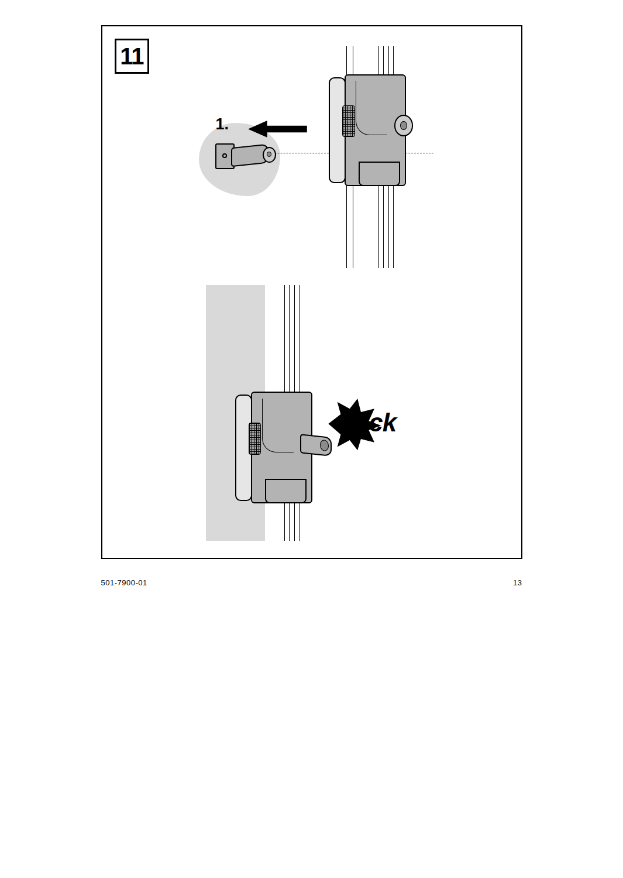11
1.
click
501-7900-01 13